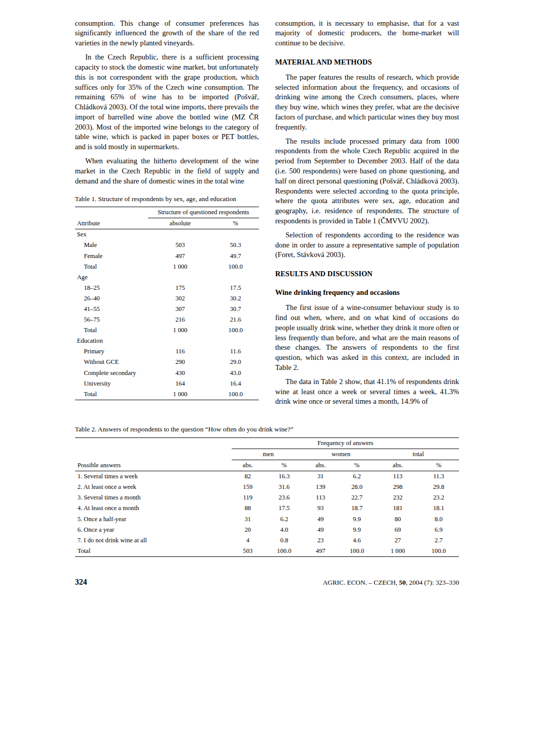consumption. This change of consumer preferences has significantly influenced the growth of the share of the red varieties in the newly planted vineyards.
In the Czech Republic, there is a sufficient processing capacity to stock the domestic wine market, but unfortunately this is not correspondent with the grape production, which suffices only for 35% of the Czech wine consumption. The remaining 65% of wine has to be imported (Pošvář, Chládková 2003). Of the total wine imports, there prevails the import of barrelled wine above the bottled wine (MZ ČR 2003). Most of the imported wine belongs to the category of table wine, which is packed in paper boxes or PET bottles, and is sold mostly in supermarkets.
When evaluating the hitherto development of the wine market in the Czech Republic in the field of supply and demand and the share of domestic wines in the total wine
Table 1. Structure of respondents by sex, age, and education
| Attribute | Structure of questioned respondents |
| --- | --- |
| absolute | % |
| Sex |
| Male | 503 | 50.3 |
| Female | 497 | 49.7 |
| Total | 1 000 | 100.0 |
| Age |
| 18–25 | 175 | 17.5 |
| 26–40 | 302 | 30.2 |
| 41–55 | 307 | 30.7 |
| 56–75 | 216 | 21.6 |
| Total | 1 000 | 100.0 |
| Education |
| Primary | 116 | 11.6 |
| Without GCE | 290 | 29.0 |
| Complete secondary | 430 | 43.0 |
| University | 164 | 16.4 |
| Total | 1 000 | 100.0 |
consumption, it is necessary to emphasise, that for a vast majority of domestic producers, the home-market will continue to be decisive.
Material and methods
The paper features the results of research, which provide selected information about the frequency, and occasions of drinking wine among the Czech consumers, places, where they buy wine, which wines they prefer, what are the decisive factors of purchase, and which particular wines they buy most frequently.
The results include processed primary data from 1000 respondents from the whole Czech Republic acquired in the period from September to December 2003. Half of the data (i.e. 500 respondents) were based on phone questioning, and half on direct personal questioning (Pošvář, Chládková 2003). Respondents were selected according to the quota principle, where the quota attributes were sex, age, education and geography, i.e. residence of respondents. The structure of respondents is provided in Table 1 (ČMVVU 2002).
Selection of respondents according to the residence was done in order to assure a representative sample of population (Foret, Stávková 2003).
Results and discussion
Wine drinking frequency and occasions
The first issue of a wine-consumer behaviour study is to find out when, where, and on what kind of occasions do people usually drink wine, whether they drink it more often or less frequently than before, and what are the main reasons of these changes. The answers of respondents to the first question, which was asked in this context, are included in Table 2.
The data in Table 2 show, that 41.1% of respondents drink wine at least once a week or several times a week, 41.3% drink wine once or several times a month, 14.9% of
Table 2. Answers of respondents to the question “How often do you drink wine?”
| Possible answers | Frequency of answers |
| --- | --- |
| men | women | total |
| abs. | % | abs. | % | abs. | % |
| 1. Several times a week | 82 | 16.3 | 31 | 6.2 | 113 | 11.3 |
| 2. At least once a week | 159 | 31.6 | 139 | 28.0 | 298 | 29.8 |
| 3. Several times a month | 119 | 23.6 | 113 | 22.7 | 232 | 23.2 |
| 4. At least once a month | 88 | 17.5 | 93 | 18.7 | 181 | 18.1 |
| 5. Once a half-year | 31 | 6.2 | 49 | 9.9 | 80 | 8.0 |
| 6. Once a year | 20 | 4.0 | 49 | 9.9 | 69 | 6.9 |
| 7. I do not drink wine at all | 4 | 0.8 | 23 | 4.6 | 27 | 2.7 |
| Total | 503 | 100.0 | 497 | 100.0 | 1 000 | 100.0 |
324 AGRIC. ECON. – CZECH, 50, 2004 (7): 323–330